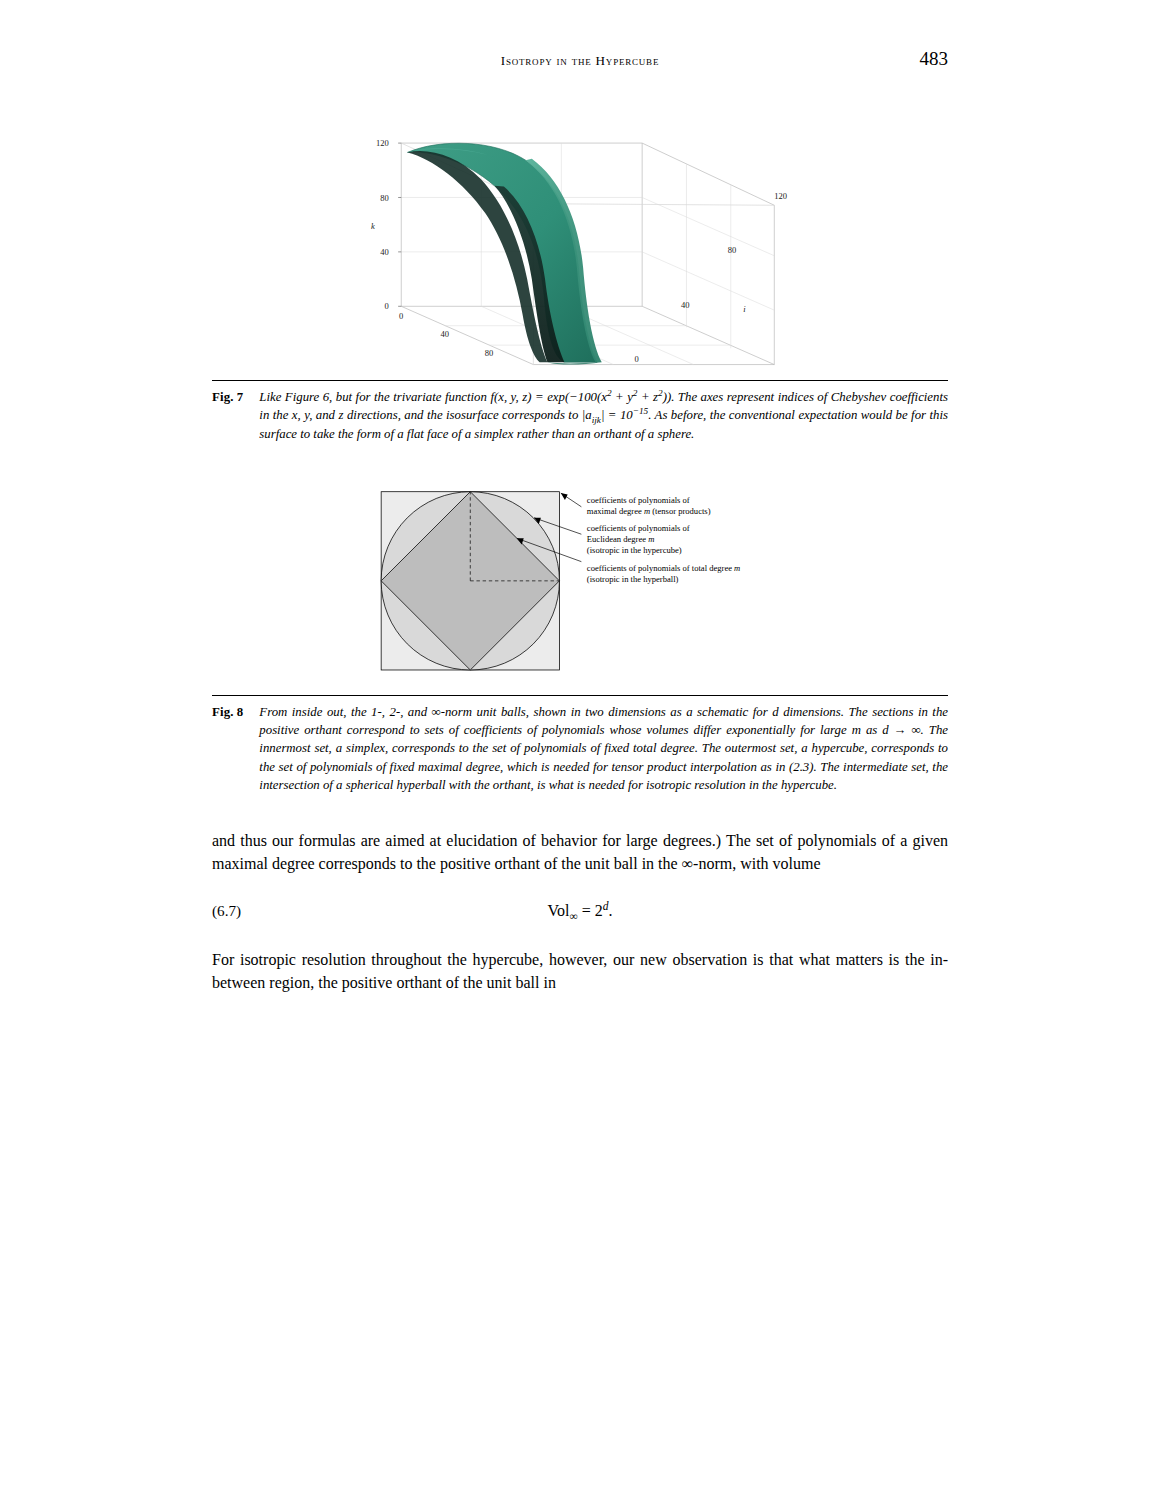Isotropy in the Hypercube 483
120 80 40 0 k 0 40 80 120 j 120 80 40 0 i
Fig. 7 Like Figure 6, but for the trivariate function f(x, y, z) = exp(−100(x2 + y2 + z2)). The axes represent indices of Chebyshev coefficients in the x, y, and z directions, and the isosurface corresponds to |aijk| = 10−15. As before, the conventional expectation would be for this surface to take the form of a flat face of a simplex rather than an orthant of a sphere.
coefficients of polynomials of maximal degree m (tensor products) coefficients of polynomials of Euclidean degree m (isotropic in the hypercube) coefficients of polynomials of total degree m (isotropic in the hyperball)
Fig. 8 From inside out, the 1-, 2-, and ∞-norm unit balls, shown in two dimensions as a schematic for d dimensions. The sections in the positive orthant correspond to sets of coefficients of polynomials whose volumes differ exponentially for large m as d → ∞. The innermost set, a simplex, corresponds to the set of polynomials of fixed total degree. The outermost set, a hypercube, corresponds to the set of polynomials of fixed maximal degree, which is needed for tensor product interpolation as in (2.3). The intermediate set, the intersection of a spherical hyperball with the orthant, is what is needed for isotropic resolution in the hypercube.
and thus our formulas are aimed at elucidation of behavior for large degrees.) The set of polynomials of a given maximal degree corresponds to the positive orthant of the unit ball in the ∞-norm, with volume
(6.7) Vol∞ = 2d.
For isotropic resolution throughout the hypercube, however, our new observation is that what matters is the in-between region, the positive orthant of the unit ball in